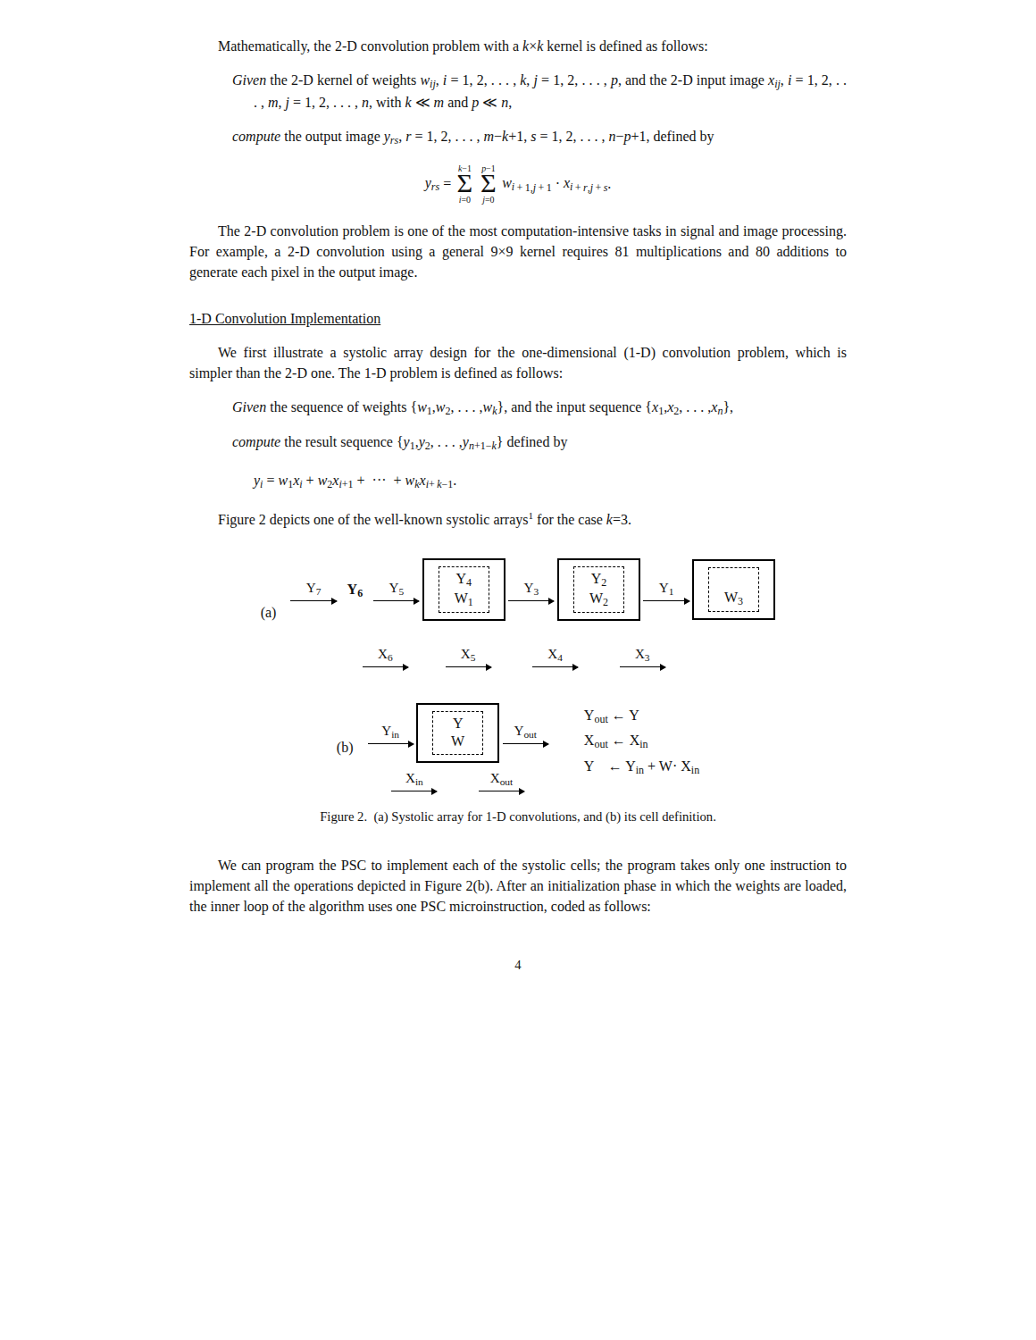Mathematically, the 2-D convolution problem with a k×k kernel is defined as follows:
Given the 2-D kernel of weights wij, i = 1, 2, . . . , k, j = 1, 2, . . . , p, and the 2-D input image xij, i = 1, 2, . . . , m, j = 1, 2, . . . , n, with k ≪ m and p ≪ n,
compute the output image yrs, r = 1, 2, . . . , m−k+1, s = 1, 2, . . . , n−p+1, defined by
yrs = k−1 Σi=0 p−1 Σj=0 wi + 1,j + 1 · xi + r,j + s.
The 2-D convolution problem is one of the most computation-intensive tasks in signal and image processing. For example, a 2-D convolution using a general 9×9 kernel requires 81 multiplications and 80 additions to generate each pixel in the output image.
1-D Convolution Implementation
We first illustrate a systolic array design for the one-dimensional (1-D) convolution problem, which is simpler than the 2-D one. The 1-D problem is defined as follows:
Given the sequence of weights {w1,w2, . . . ,wk}, and the input sequence {x1,x2, . . . ,xn},
compute the result sequence {y1,y2, . . . ,yn+1−k} defined by
yi = w1xi + w2xi+1 + ··· + wk xi+ k−1.
Figure 2 depicts one of the well-known systolic arrays1 for the case k=3.
(a)
Y7 Y6 Y5
Y4
W1
Y3
Y2
W2
Y1
W3
X6 X5
X4
X3
(b)
Yin
Y
W
Yout
Xin
Xout
Yout ← Y
Xout ← Xin
Y ← Yin + W· Xin
Figure 2. (a) Systolic array for 1-D convolutions, and (b) its cell definition.
We can program the PSC to implement each of the systolic cells; the program takes only one instruction to implement all the operations depicted in Figure 2(b). After an initialization phase in which the weights are loaded, the inner loop of the algorithm uses one PSC microinstruction, coded as follows:
4